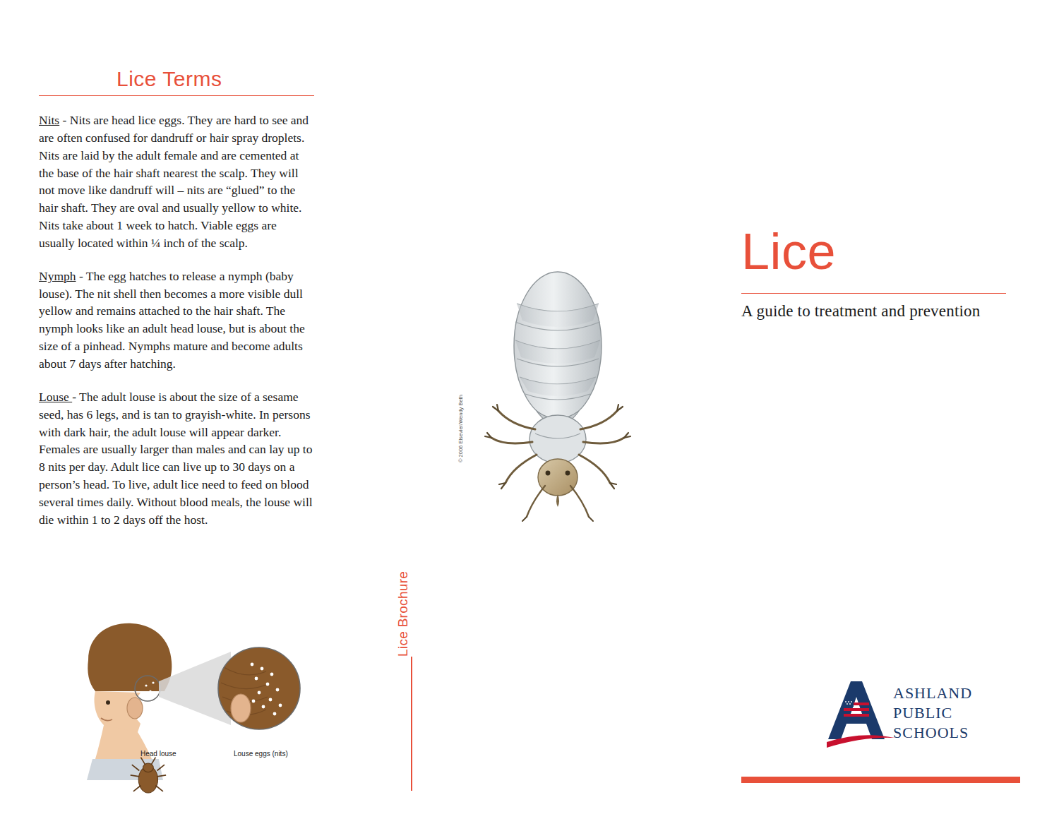Lice Terms
Nits - Nits are head lice eggs. They are hard to see and are often confused for dandruff or hair spray droplets. Nits are laid by the adult female and are cemented at the base of the hair shaft nearest the scalp. They will not move like dandruff will – nits are “glued” to the hair shaft. They are oval and usually yellow to white. Nits take about 1 week to hatch. Viable eggs are usually located within ¼ inch of the scalp.
Nymph - The egg hatches to release a nymph (baby louse). The nit shell then becomes a more visible dull yellow and remains attached to the hair shaft. The nymph looks like an adult head louse, but is about the size of a pinhead. Nymphs mature and become adults about 7 days after hatching.
Louse - The adult louse is about the size of a sesame seed, has 6 legs, and is tan to grayish-white. In persons with dark hair, the adult louse will appear darker. Females are usually larger than males and can lay up to 8 nits per day. Adult lice can live up to 30 days on a person’s head. To live, adult lice need to feed on blood several times daily. Without blood meals, the louse will die within 1 to 2 days off the host.
Head louse Louse eggs (nits)
Lice Brochure
© 2006 Elsevier/Wendy Beth
Lice
A guide to treatment and prevention
ASHLAND PUBLIC SCHOOLS